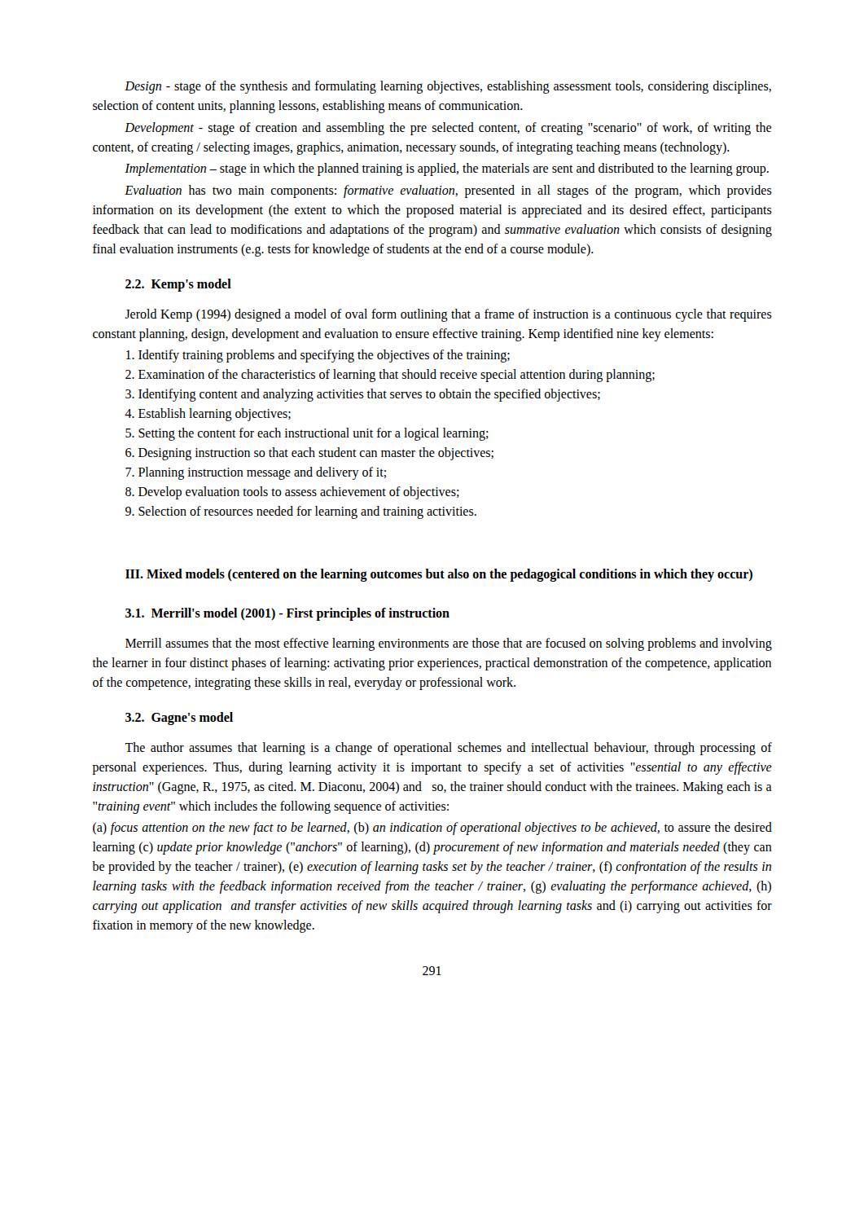Design - stage of the synthesis and formulating learning objectives, establishing assessment tools, considering disciplines, selection of content units, planning lessons, establishing means of communication.
Development - stage of creation and assembling the pre selected content, of creating "scenario" of work, of writing the content, of creating / selecting images, graphics, animation, necessary sounds, of integrating teaching means (technology).
Implementation – stage in which the planned training is applied, the materials are sent and distributed to the learning group.
Evaluation has two main components: formative evaluation, presented in all stages of the program, which provides information on its development (the extent to which the proposed material is appreciated and its desired effect, participants feedback that can lead to modifications and adaptations of the program) and summative evaluation which consists of designing final evaluation instruments (e.g. tests for knowledge of students at the end of a course module).
2.2. Kemp's model
Jerold Kemp (1994) designed a model of oval form outlining that a frame of instruction is a continuous cycle that requires constant planning, design, development and evaluation to ensure effective training. Kemp identified nine key elements:
1. Identify training problems and specifying the objectives of the training;
2. Examination of the characteristics of learning that should receive special attention during planning;
3. Identifying content and analyzing activities that serves to obtain the specified objectives;
4. Establish learning objectives;
5. Setting the content for each instructional unit for a logical learning;
6. Designing instruction so that each student can master the objectives;
7. Planning instruction message and delivery of it;
8. Develop evaluation tools to assess achievement of objectives;
9. Selection of resources needed for learning and training activities.
III. Mixed models (centered on the learning outcomes but also on the pedagogical conditions in which they occur)
3.1. Merrill's model (2001) - First principles of instruction
Merrill assumes that the most effective learning environments are those that are focused on solving problems and involving the learner in four distinct phases of learning: activating prior experiences, practical demonstration of the competence, application of the competence, integrating these skills in real, everyday or professional work.
3.2. Gagne's model
The author assumes that learning is a change of operational schemes and intellectual behaviour, through processing of personal experiences. Thus, during learning activity it is important to specify a set of activities "essential to any effective instruction" (Gagne, R., 1975, as cited. M. Diaconu, 2004) and so, the trainer should conduct with the trainees. Making each is a "training event" which includes the following sequence of activities:
(a) focus attention on the new fact to be learned, (b) an indication of operational objectives to be achieved, to assure the desired learning (c) update prior knowledge ("anchors" of learning), (d) procurement of new information and materials needed (they can be provided by the teacher / trainer), (e) execution of learning tasks set by the teacher / trainer, (f) confrontation of the results in learning tasks with the feedback information received from the teacher / trainer, (g) evaluating the performance achieved, (h) carrying out application and transfer activities of new skills acquired through learning tasks and (i) carrying out activities for fixation in memory of the new knowledge.
291